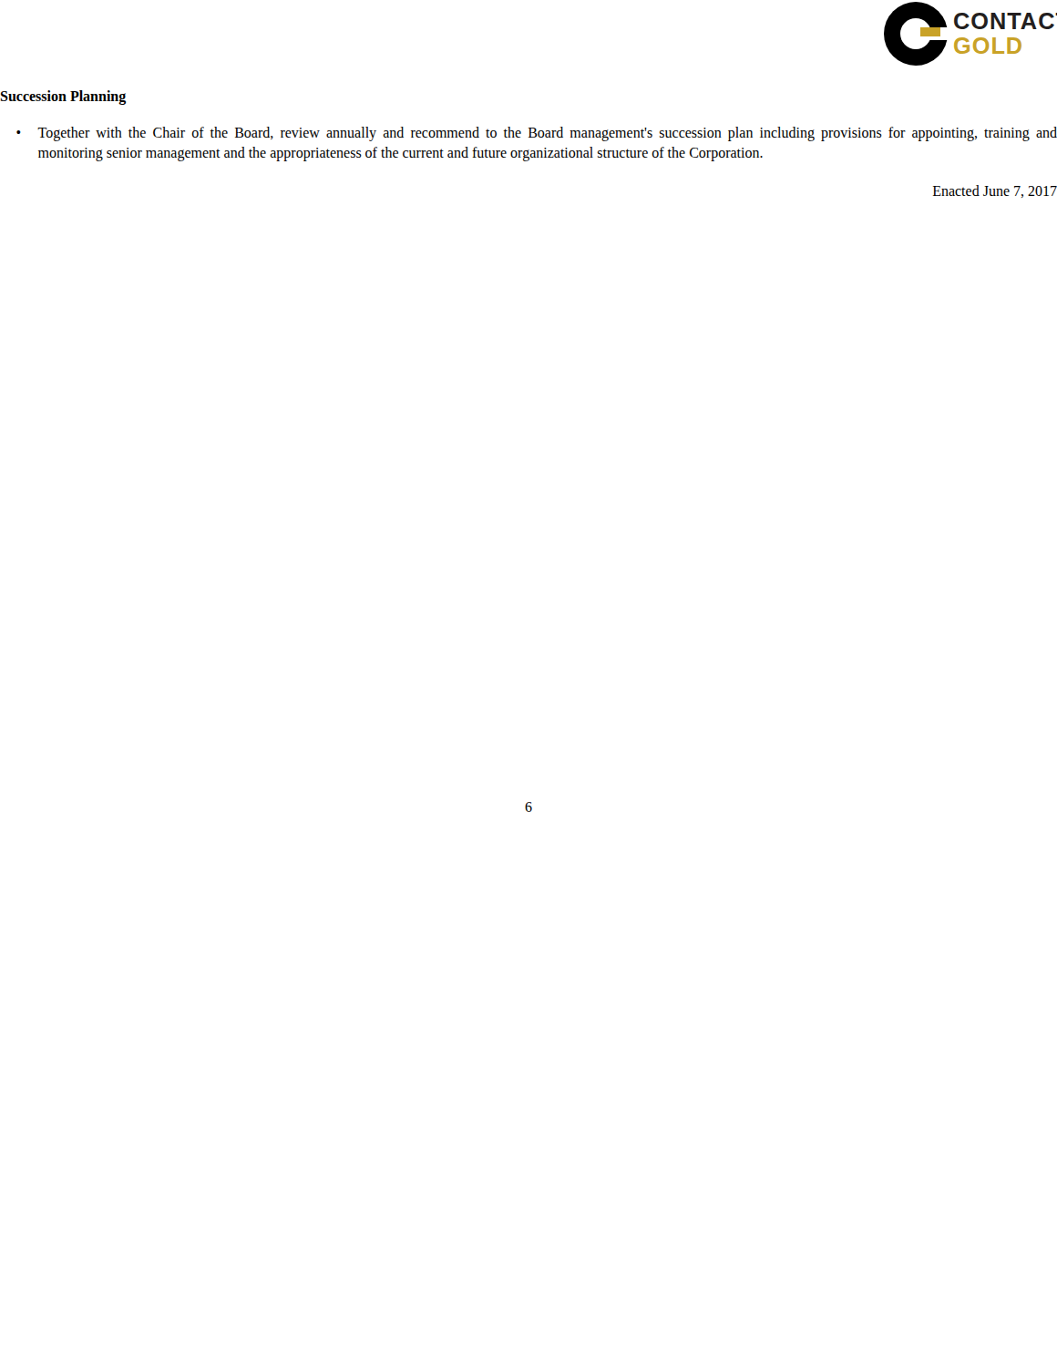CONTACT GOLD
Succession Planning
Together with the Chair of the Board, review annually and recommend to the Board management's succession plan including provisions for appointing, training and monitoring senior management and the appropriateness of the current and future organizational structure of the Corporation.
Enacted June 7, 2017
6